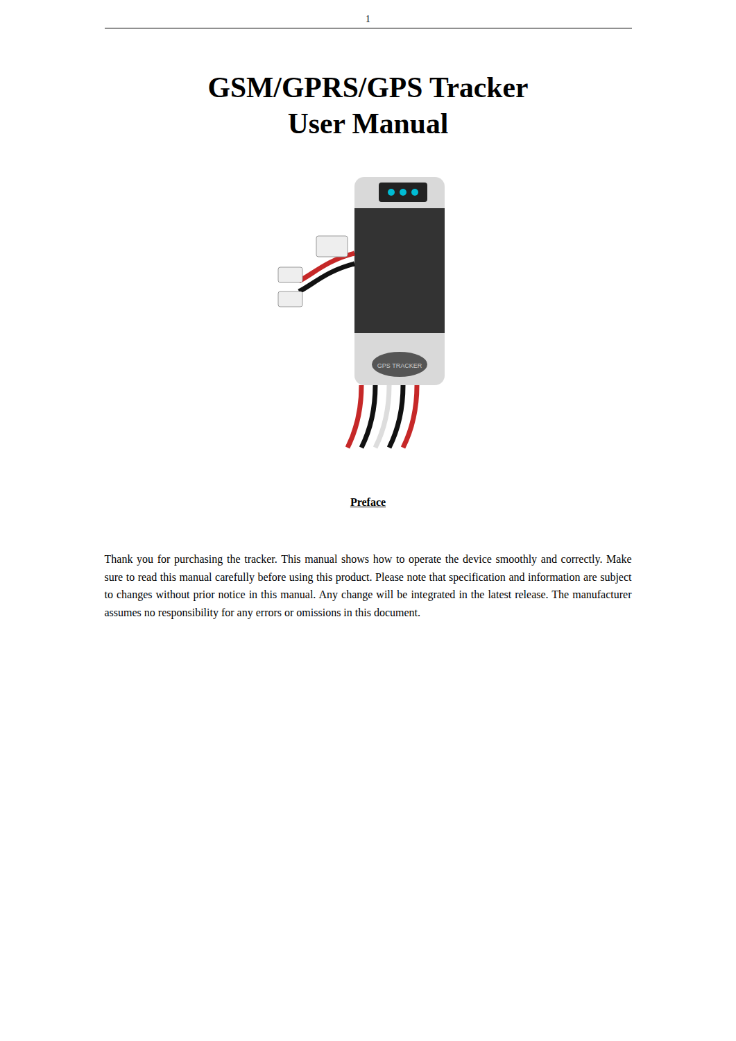1
GSM/GPRS/GPS Tracker
User Manual
Preface
Thank you for purchasing the tracker. This manual shows how to operate the device smoothly and correctly. Make sure to read this manual carefully before using this product. Please note that specification and information are subject to changes without prior notice in this manual. Any change will be integrated in the latest release. The manufacturer assumes no responsibility for any errors or omissions in this document.